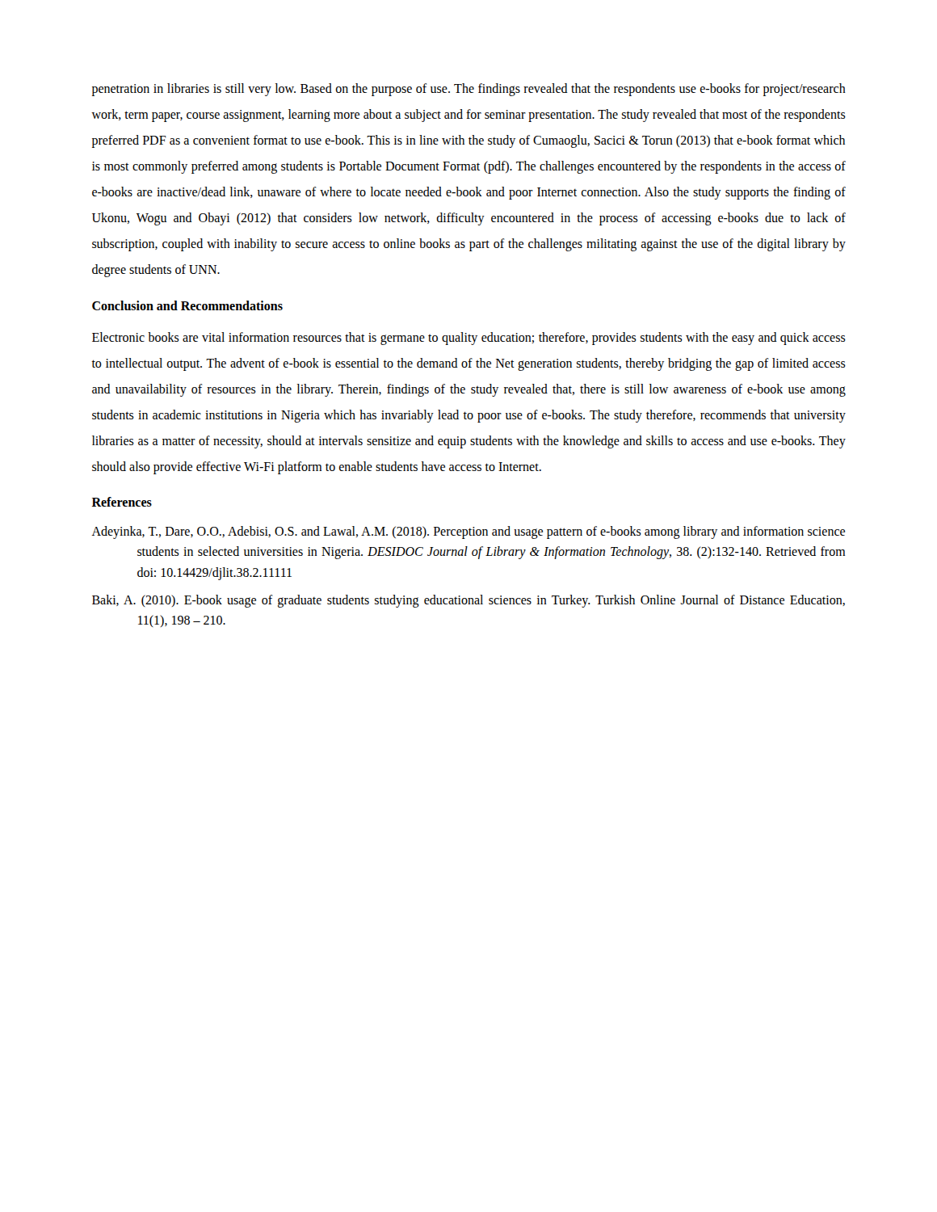penetration in libraries is still very low. Based on the purpose of use. The findings revealed that the respondents use e-books for project/research work, term paper, course assignment, learning more about a subject and for seminar presentation. The study revealed that most of the respondents preferred PDF as a convenient format to use e-book. This is in line with the study of Cumaoglu, Sacici & Torun (2013) that e-book format which is most commonly preferred among students is Portable Document Format (pdf). The challenges encountered by the respondents in the access of e-books are inactive/dead link, unaware of where to locate needed e-book and poor Internet connection. Also the study supports the finding of Ukonu, Wogu and Obayi (2012) that considers low network, difficulty encountered in the process of accessing e-books due to lack of subscription, coupled with inability to secure access to online books as part of the challenges militating against the use of the digital library by degree students of UNN.
Conclusion and Recommendations
Electronic books are vital information resources that is germane to quality education; therefore, provides students with the easy and quick access to intellectual output. The advent of e-book is essential to the demand of the Net generation students, thereby bridging the gap of limited access and unavailability of resources in the library. Therein, findings of the study revealed that, there is still low awareness of e-book use among students in academic institutions in Nigeria which has invariably lead to poor use of e-books. The study therefore, recommends that university libraries as a matter of necessity, should at intervals sensitize and equip students with the knowledge and skills to access and use e-books. They should also provide effective Wi-Fi platform to enable students have access to Internet.
References
Adeyinka, T., Dare, O.O., Adebisi, O.S. and Lawal, A.M. (2018). Perception and usage pattern of e-books among library and information science students in selected universities in Nigeria. DESIDOC Journal of Library & Information Technology, 38. (2):132-140. Retrieved from doi: 10.14429/djlit.38.2.11111
Baki, A. (2010). E-book usage of graduate students studying educational sciences in Turkey. Turkish Online Journal of Distance Education, 11(1), 198 – 210.